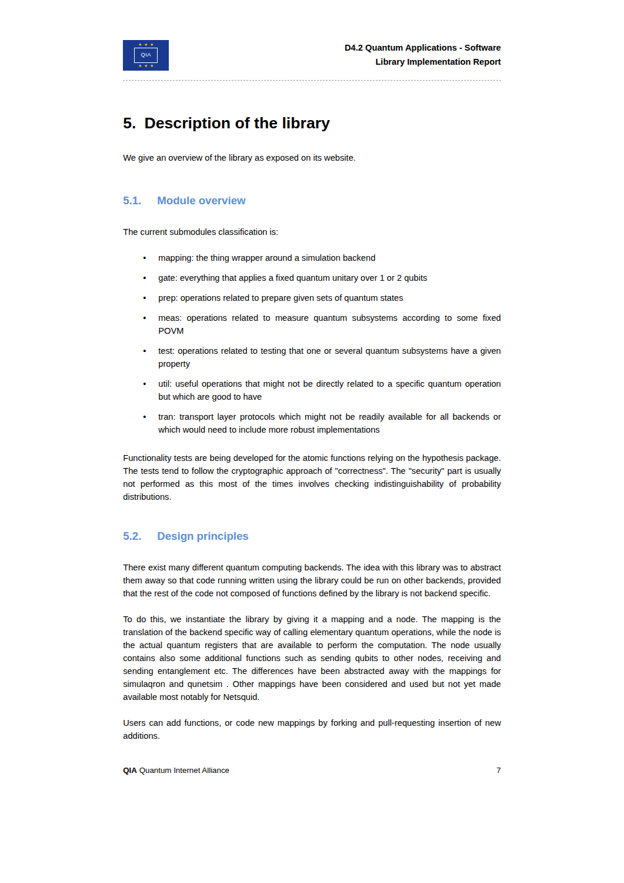★ ★ ★
QIA
★ ★ ★
D4.2 Quantum Applications - Software
Library Implementation Report
5. Description of the library
We give an overview of the library as exposed on its website.
5.1. Module overview
The current submodules classification is:
mapping: the thing wrapper around a simulation backend
gate: everything that applies a fixed quantum unitary over 1 or 2 qubits
prep: operations related to prepare given sets of quantum states
meas: operations related to measure quantum subsystems according to some fixed POVM
test: operations related to testing that one or several quantum subsystems have a given property
util: useful operations that might not be directly related to a specific quantum operation but which are good to have
tran: transport layer protocols which might not be readily available for all backends or which would need to include more robust implementations
Functionality tests are being developed for the atomic functions relying on the hypothesis package. The tests tend to follow the cryptographic approach of "correctness". The "security" part is usually not performed as this most of the times involves checking indistinguishability of probability distributions.
5.2. Design principles
There exist many different quantum computing backends. The idea with this library was to abstract them away so that code running written using the library could be run on other backends, provided that the rest of the code not composed of functions defined by the library is not backend specific.
To do this, we instantiate the library by giving it a mapping and a node. The mapping is the translation of the backend specific way of calling elementary quantum operations, while the node is the actual quantum registers that are available to perform the computation. The node usually contains also some additional functions such as sending qubits to other nodes, receiving and sending entanglement etc. The differences have been abstracted away with the mappings for simulaqron and qunetsim . Other mappings have been considered and used but not yet made available most notably for Netsquid.
Users can add functions, or code new mappings by forking and pull-requesting insertion of new additions.
QIA Quantum Internet Alliance
7